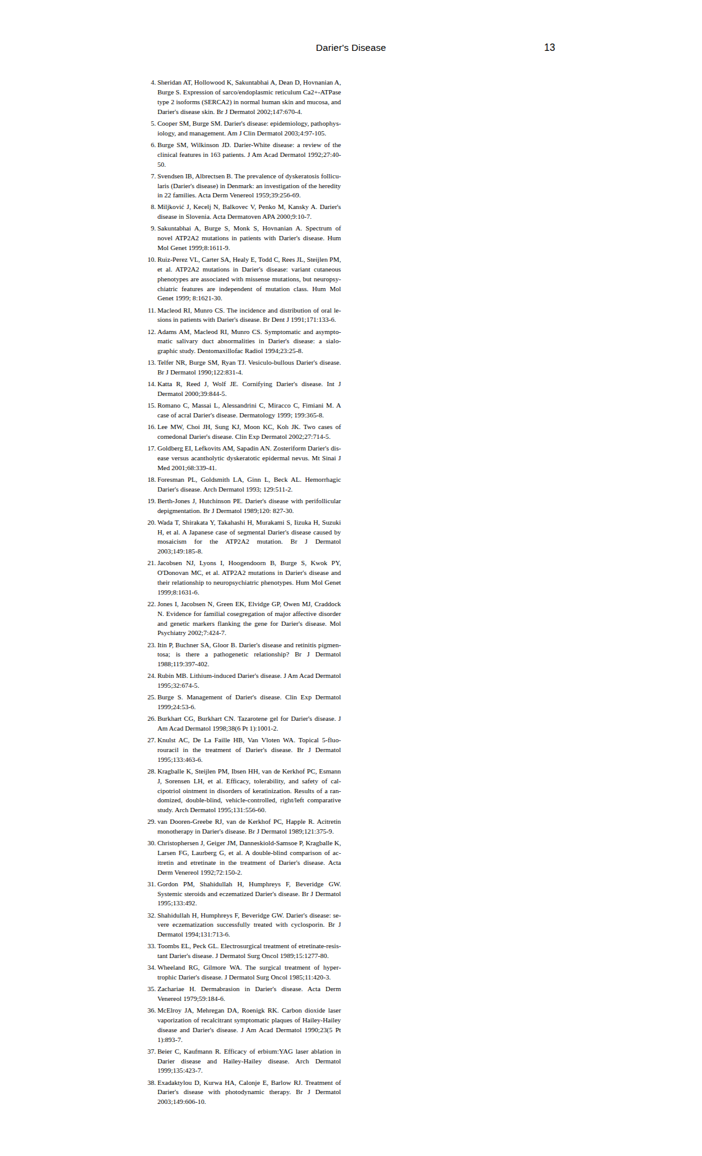Darier's Disease 13
4. Sheridan AT, Hollowood K, Sakuntabhai A, Dean D, Hovnanian A, Burge S. Expression of sarco/endoplasmic reticulum Ca2+-ATPase type 2 isoforms (SERCA2) in normal human skin and mucosa, and Darier's disease skin. Br J Dermatol 2002;147:670-4.
5. Cooper SM, Burge SM. Darier's disease: epidemiology, pathophysiology, and management. Am J Clin Dermatol 2003;4:97-105.
6. Burge SM, Wilkinson JD. Darier-White disease: a review of the clinical features in 163 patients. J Am Acad Dermatol 1992;27:40-50.
7. Svendsen IB, Albrectsen B. The prevalence of dyskeratosis follicularis (Darier's disease) in Denmark: an investigation of the heredity in 22 families. Acta Derm Venereol 1959;39:256-69.
8. Miljković J, Kecelj N, Balkovec V, Penko M, Kansky A. Darier's disease in Slovenia. Acta Dermatoven APA 2000;9:10-7.
9. Sakuntabhai A, Burge S, Monk S, Hovnanian A. Spectrum of novel ATP2A2 mutations in patients with Darier's disease. Hum Mol Genet 1999;8:1611-9.
10. Ruiz-Perez VL, Carter SA, Healy E, Todd C, Rees JL, Steijlen PM, et al. ATP2A2 mutations in Darier's disease: variant cutaneous phenotypes are associated with missense mutations, but neuropsychiatric features are independent of mutation class. Hum Mol Genet 1999; 8:1621-30.
11. Macleod RI, Munro CS. The incidence and distribution of oral lesions in patients with Darier's disease. Br Dent J 1991;171:133-6.
12. Adams AM, Macleod RI, Munro CS. Symptomatic and asymptomatic salivary duct abnormalities in Darier's disease: a sialographic study. Dentomaxillofac Radiol 1994;23:25-8.
13. Telfer NR, Burge SM, Ryan TJ. Vesiculo-bullous Darier's disease. Br J Dermatol 1990;122:831-4.
14. Katta R, Reed J, Wolf JE. Cornifying Darier's disease. Int J Dermatol 2000;39:844-5.
15. Romano C, Massai L, Alessandrini C, Miracco C, Fimiani M. A case of acral Darier's disease. Dermatology 1999; 199:365-8.
16. Lee MW, Choi JH, Sung KJ, Moon KC, Koh JK. Two cases of comedonal Darier's disease. Clin Exp Dermatol 2002;27:714-5.
17. Goldberg EI, Lefkovits AM, Sapadin AN. Zosteriform Darier's disease versus acantholytic dyskeratotic epidermal nevus. Mt Sinai J Med 2001;68:339-41.
18. Foresman PL, Goldsmith LA, Ginn L, Beck AL. Hemorrhagic Darier's disease. Arch Dermatol 1993; 129:511-2.
19. Berth-Jones J, Hutchinson PE. Darier's disease with perifollicular depigmentation. Br J Dermatol 1989;120: 827-30.
20. Wada T, Shirakata Y, Takahashi H, Murakami S, Iizuka H, Suzuki H, et al. A Japanese case of segmental Darier's disease caused by mosaicism for the ATP2A2 mutation. Br J Dermatol 2003;149:185-8.
21. Jacobsen NJ, Lyons I, Hoogendoorn B, Burge S, Kwok PY, O'Donovan MC, et al. ATP2A2 mutations in Darier's disease and their relationship to neuropsychiatric phenotypes. Hum Mol Genet 1999;8:1631-6.
22. Jones I, Jacobsen N, Green EK, Elvidge GP, Owen MJ, Craddock N. Evidence for familial cosegregation of major affective disorder and genetic markers flanking the gene for Darier's disease. Mol Psychiatry 2002;7:424-7.
23. Itin P, Buchner SA, Gloor B. Darier's disease and retinitis pigmentosa; is there a pathogenetic relationship? Br J Dermatol 1988;119:397-402.
24. Rubin MB. Lithium-induced Darier's disease. J Am Acad Dermatol 1995;32:674-5.
25. Burge S. Management of Darier's disease. Clin Exp Dermatol 1999;24:53-6.
26. Burkhart CG, Burkhart CN. Tazarotene gel for Darier's disease. J Am Acad Dermatol 1998;38(6 Pt 1):1001-2.
27. Knulst AC, De La Faille HB, Van Vloten WA. Topical 5-fluorouracil in the treatment of Darier's disease. Br J Dermatol 1995;133:463-6.
28. Kragballe K, Steijlen PM, Ibsen HH, van de Kerkhof PC, Esmann J, Sorensen LH, et al. Efficacy, tolerability, and safety of calcipotriol ointment in disorders of keratinization. Results of a randomized, double-blind, vehicle-controlled, right/left comparative study. Arch Dermatol 1995;131:556-60.
29. van Dooren-Greebe RJ, van de Kerkhof PC, Happle R. Acitretin monotherapy in Darier's disease. Br J Dermatol 1989;121:375-9.
30. Christophersen J, Geiger JM, Danneskiold-Samsoe P, Kragballe K, Larsen FG, Laurberg G, et al. A double-blind comparison of acitretin and etretinate in the treatment of Darier's disease. Acta Derm Venereol 1992;72:150-2.
31. Gordon PM, Shahidullah H, Humphreys F, Beveridge GW. Systemic steroids and eczematized Darier's disease. Br J Dermatol 1995;133:492.
32. Shahidullah H, Humphreys F, Beveridge GW. Darier's disease: severe eczematization successfully treated with cyclosporin. Br J Dermatol 1994;131:713-6.
33. Toombs EL, Peck GL. Electrosurgical treatment of etretinate-resistant Darier's disease. J Dermatol Surg Oncol 1989;15:1277-80.
34. Wheeland RG, Gilmore WA. The surgical treatment of hypertrophic Darier's disease. J Dermatol Surg Oncol 1985;11:420-3.
35. Zachariae H. Dermabrasion in Darier's disease. Acta Derm Venereol 1979;59:184-6.
36. McElroy JA, Mehregan DA, Roenigk RK. Carbon dioxide laser vaporization of recalcitrant symptomatic plaques of Hailey-Hailey disease and Darier's disease. J Am Acad Dermatol 1990;23(5 Pt 1):893-7.
37. Beier C, Kaufmann R. Efficacy of erbium:YAG laser ablation in Darier disease and Hailey-Hailey disease. Arch Dermatol 1999;135:423-7.
38. Exadaktylou D, Kurwa HA, Calonje E, Barlow RJ. Treatment of Darier's disease with photodynamic therapy. Br J Dermatol 2003;149:606-10.